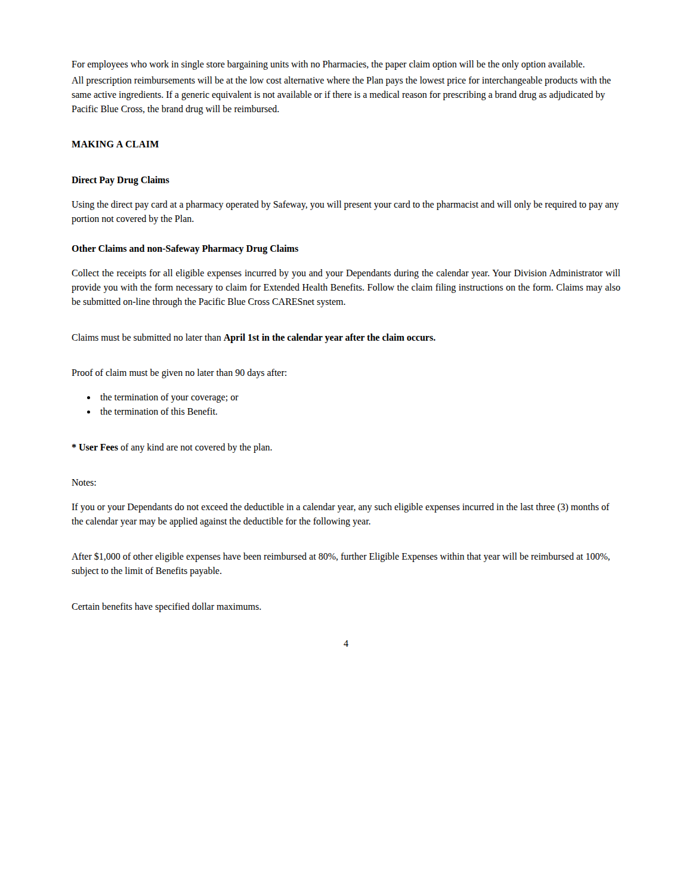For employees who work in single store bargaining units with no Pharmacies, the paper claim option will be the only option available.
All prescription reimbursements will be at the low cost alternative where the Plan pays the lowest price for interchangeable products with the same active ingredients. If a generic equivalent is not available or if there is a medical reason for prescribing a brand drug as adjudicated by Pacific Blue Cross, the brand drug will be reimbursed.
MAKING A CLAIM
Direct Pay Drug Claims
Using the direct pay card at a pharmacy operated by Safeway, you will present your card to the pharmacist and will only be required to pay any portion not covered by the Plan.
Other Claims and non-Safeway Pharmacy Drug Claims
Collect the receipts for all eligible expenses incurred by you and your Dependants during the calendar year. Your Division Administrator will provide you with the form necessary to claim for Extended Health Benefits. Follow the claim filing instructions on the form. Claims may also be submitted on-line through the Pacific Blue Cross CARESnet system.
Claims must be submitted no later than April 1st in the calendar year after the claim occurs.
Proof of claim must be given no later than 90 days after:
the termination of your coverage; or
the termination of this Benefit.
* User Fees of any kind are not covered by the plan.
Notes:
If you or your Dependants do not exceed the deductible in a calendar year, any such eligible expenses incurred in the last three (3) months of the calendar year may be applied against the deductible for the following year.
After $1,000 of other eligible expenses have been reimbursed at 80%, further Eligible Expenses within that year will be reimbursed at 100%, subject to the limit of Benefits payable.
Certain benefits have specified dollar maximums.
4